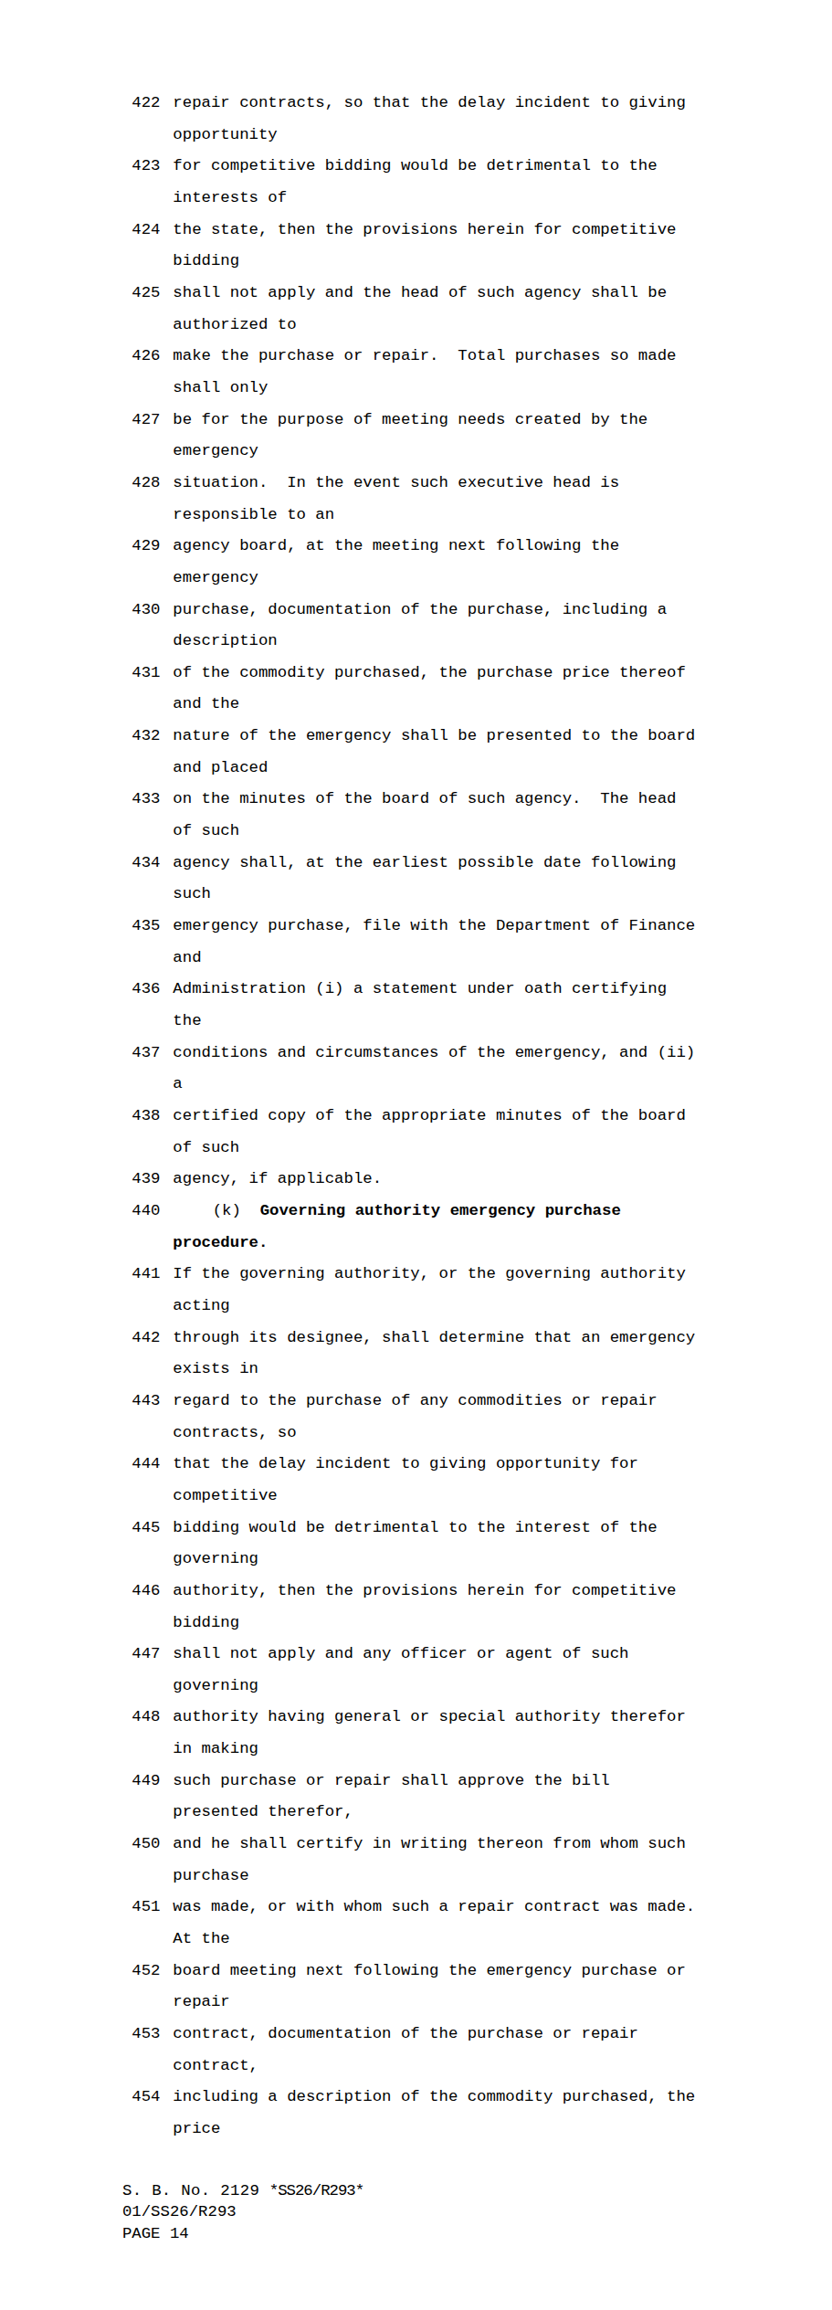repair contracts, so that the delay incident to giving opportunity
for competitive bidding would be detrimental to the interests of
the state, then the provisions herein for competitive bidding
shall not apply and the head of such agency shall be authorized to
make the purchase or repair. Total purchases so made shall only
be for the purpose of meeting needs created by the emergency
situation. In the event such executive head is responsible to an
agency board, at the meeting next following the emergency
purchase, documentation of the purchase, including a description
of the commodity purchased, the purchase price thereof and the
nature of the emergency shall be presented to the board and placed
on the minutes of the board of such agency. The head of such
agency shall, at the earliest possible date following such
emergency purchase, file with the Department of Finance and
Administration (i) a statement under oath certifying the
conditions and circumstances of the emergency, and (ii) a
certified copy of the appropriate minutes of the board of such
agency, if applicable.
(k) Governing authority emergency purchase procedure.
If the governing authority, or the governing authority acting
through its designee, shall determine that an emergency exists in
regard to the purchase of any commodities or repair contracts, so
that the delay incident to giving opportunity for competitive
bidding would be detrimental to the interest of the governing
authority, then the provisions herein for competitive bidding
shall not apply and any officer or agent of such governing
authority having general or special authority therefor in making
such purchase or repair shall approve the bill presented therefor,
and he shall certify in writing thereon from whom such purchase
was made, or with whom such a repair contract was made. At the
board meeting next following the emergency purchase or repair
contract, documentation of the purchase or repair contract,
including a description of the commodity purchased, the price
S. B. No. 2129 *SS26/R293* 01/SS26/R293 PAGE 14